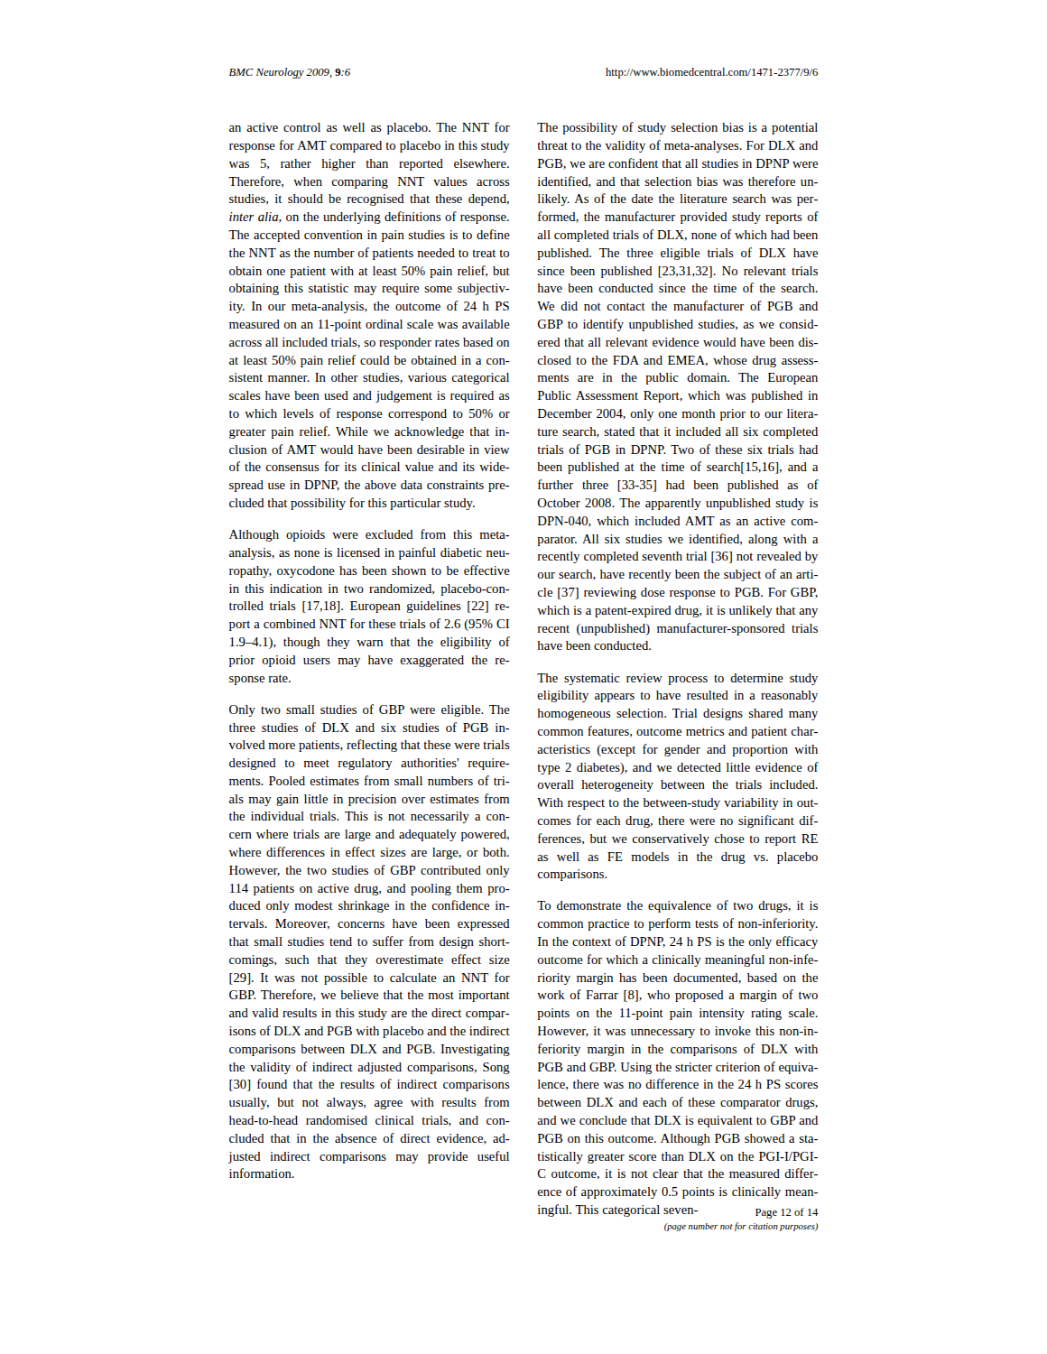BMC Neurology 2009, 9:6
http://www.biomedcentral.com/1471-2377/9/6
an active control as well as placebo. The NNT for response for AMT compared to placebo in this study was 5, rather higher than reported elsewhere. Therefore, when comparing NNT values across studies, it should be recognised that these depend, inter alia, on the underlying definitions of response. The accepted convention in pain studies is to define the NNT as the number of patients needed to treat to obtain one patient with at least 50% pain relief, but obtaining this statistic may require some subjectivity. In our meta-analysis, the outcome of 24 h PS measured on an 11-point ordinal scale was available across all included trials, so responder rates based on at least 50% pain relief could be obtained in a consistent manner. In other studies, various categorical scales have been used and judgement is required as to which levels of response correspond to 50% or greater pain relief. While we acknowledge that inclusion of AMT would have been desirable in view of the consensus for its clinical value and its widespread use in DPNP, the above data constraints precluded that possibility for this particular study.
Although opioids were excluded from this meta-analysis, as none is licensed in painful diabetic neuropathy, oxycodone has been shown to be effective in this indication in two randomized, placebo-controlled trials [17,18]. European guidelines [22] report a combined NNT for these trials of 2.6 (95% CI 1.9–4.1), though they warn that the eligibility of prior opioid users may have exaggerated the response rate.
Only two small studies of GBP were eligible. The three studies of DLX and six studies of PGB involved more patients, reflecting that these were trials designed to meet regulatory authorities' requirements. Pooled estimates from small numbers of trials may gain little in precision over estimates from the individual trials. This is not necessarily a concern where trials are large and adequately powered, where differences in effect sizes are large, or both. However, the two studies of GBP contributed only 114 patients on active drug, and pooling them produced only modest shrinkage in the confidence intervals. Moreover, concerns have been expressed that small studies tend to suffer from design shortcomings, such that they overestimate effect size [29]. It was not possible to calculate an NNT for GBP. Therefore, we believe that the most important and valid results in this study are the direct comparisons of DLX and PGB with placebo and the indirect comparisons between DLX and PGB. Investigating the validity of indirect adjusted comparisons, Song [30] found that the results of indirect comparisons usually, but not always, agree with results from head-to-head randomised clinical trials, and concluded that in the absence of direct evidence, adjusted indirect comparisons may provide useful information.
The possibility of study selection bias is a potential threat to the validity of meta-analyses. For DLX and PGB, we are confident that all studies in DPNP were identified, and that selection bias was therefore unlikely. As of the date the literature search was performed, the manufacturer provided study reports of all completed trials of DLX, none of which had been published. The three eligible trials of DLX have since been published [23,31,32]. No relevant trials have been conducted since the time of the search. We did not contact the manufacturer of PGB and GBP to identify unpublished studies, as we considered that all relevant evidence would have been disclosed to the FDA and EMEA, whose drug assessments are in the public domain. The European Public Assessment Report, which was published in December 2004, only one month prior to our literature search, stated that it included all six completed trials of PGB in DPNP. Two of these six trials had been published at the time of search[15,16], and a further three [33-35] had been published as of October 2008. The apparently unpublished study is DPN-040, which included AMT as an active comparator. All six studies we identified, along with a recently completed seventh trial [36] not revealed by our search, have recently been the subject of an article [37] reviewing dose response to PGB. For GBP, which is a patent-expired drug, it is unlikely that any recent (unpublished) manufacturer-sponsored trials have been conducted.
The systematic review process to determine study eligibility appears to have resulted in a reasonably homogeneous selection. Trial designs shared many common features, outcome metrics and patient characteristics (except for gender and proportion with type 2 diabetes), and we detected little evidence of overall heterogeneity between the trials included. With respect to the between-study variability in outcomes for each drug, there were no significant differences, but we conservatively chose to report RE as well as FE models in the drug vs. placebo comparisons.
To demonstrate the equivalence of two drugs, it is common practice to perform tests of non-inferiority. In the context of DPNP, 24 h PS is the only efficacy outcome for which a clinically meaningful non-inferiority margin has been documented, based on the work of Farrar [8], who proposed a margin of two points on the 11-point pain intensity rating scale. However, it was unnecessary to invoke this non-inferiority margin in the comparisons of DLX with PGB and GBP. Using the stricter criterion of equivalence, there was no difference in the 24 h PS scores between DLX and each of these comparator drugs, and we conclude that DLX is equivalent to GBP and PGB on this outcome. Although PGB showed a statistically greater score than DLX on the PGI-I/PGI-C outcome, it is not clear that the measured difference of approximately 0.5 points is clinically meaningful. This categorical seven-
Page 12 of 14
(page number not for citation purposes)